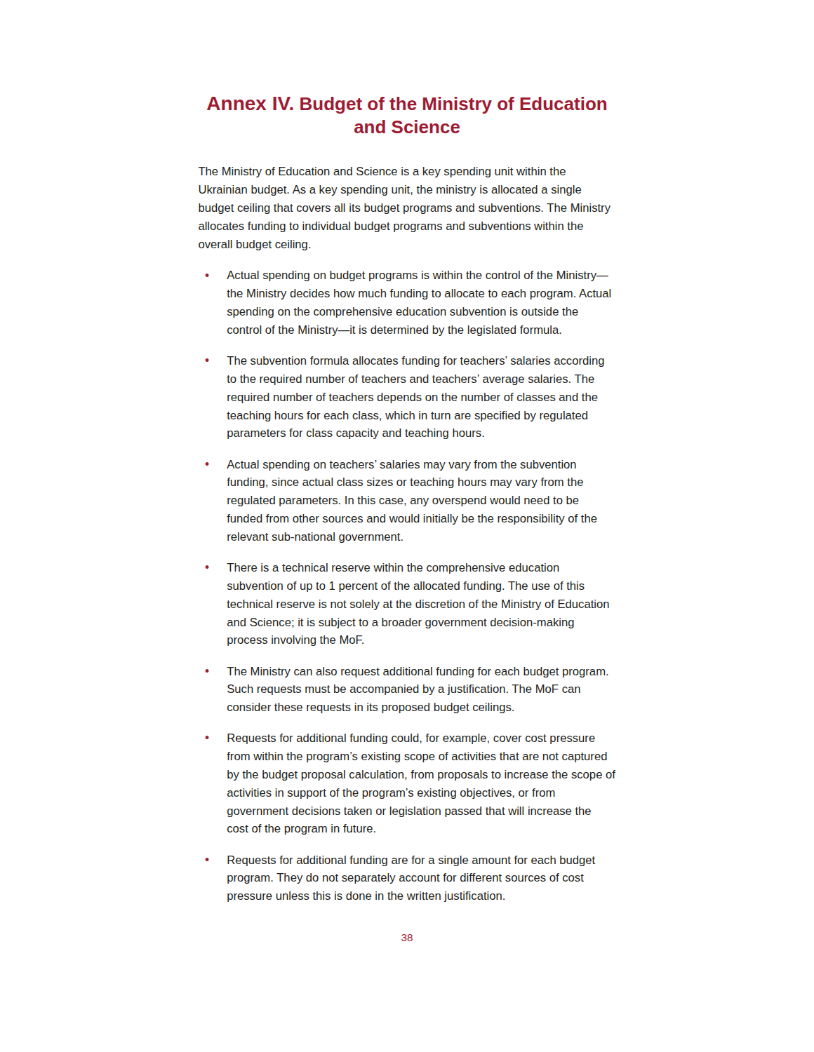Annex IV. Budget of the Ministry of Education and Science
The Ministry of Education and Science is a key spending unit within the Ukrainian budget. As a key spending unit, the ministry is allocated a single budget ceiling that covers all its budget programs and subventions. The Ministry allocates funding to individual budget programs and subventions within the overall budget ceiling.
Actual spending on budget programs is within the control of the Ministry—the Ministry decides how much funding to allocate to each program. Actual spending on the comprehensive education subvention is outside the control of the Ministry—it is determined by the legislated formula.
The subvention formula allocates funding for teachers’ salaries according to the required number of teachers and teachers’ average salaries. The required number of teachers depends on the number of classes and the teaching hours for each class, which in turn are specified by regulated parameters for class capacity and teaching hours.
Actual spending on teachers’ salaries may vary from the subvention funding, since actual class sizes or teaching hours may vary from the regulated parameters. In this case, any overspend would need to be funded from other sources and would initially be the responsibility of the relevant sub-national government.
There is a technical reserve within the comprehensive education subvention of up to 1 percent of the allocated funding. The use of this technical reserve is not solely at the discretion of the Ministry of Education and Science; it is subject to a broader government decision-making process involving the MoF.
The Ministry can also request additional funding for each budget program. Such requests must be accompanied by a justification. The MoF can consider these requests in its proposed budget ceilings.
Requests for additional funding could, for example, cover cost pressure from within the program’s existing scope of activities that are not captured by the budget proposal calculation, from proposals to increase the scope of activities in support of the program’s existing objectives, or from government decisions taken or legislation passed that will increase the cost of the program in future.
Requests for additional funding are for a single amount for each budget program. They do not separately account for different sources of cost pressure unless this is done in the written justification.
38